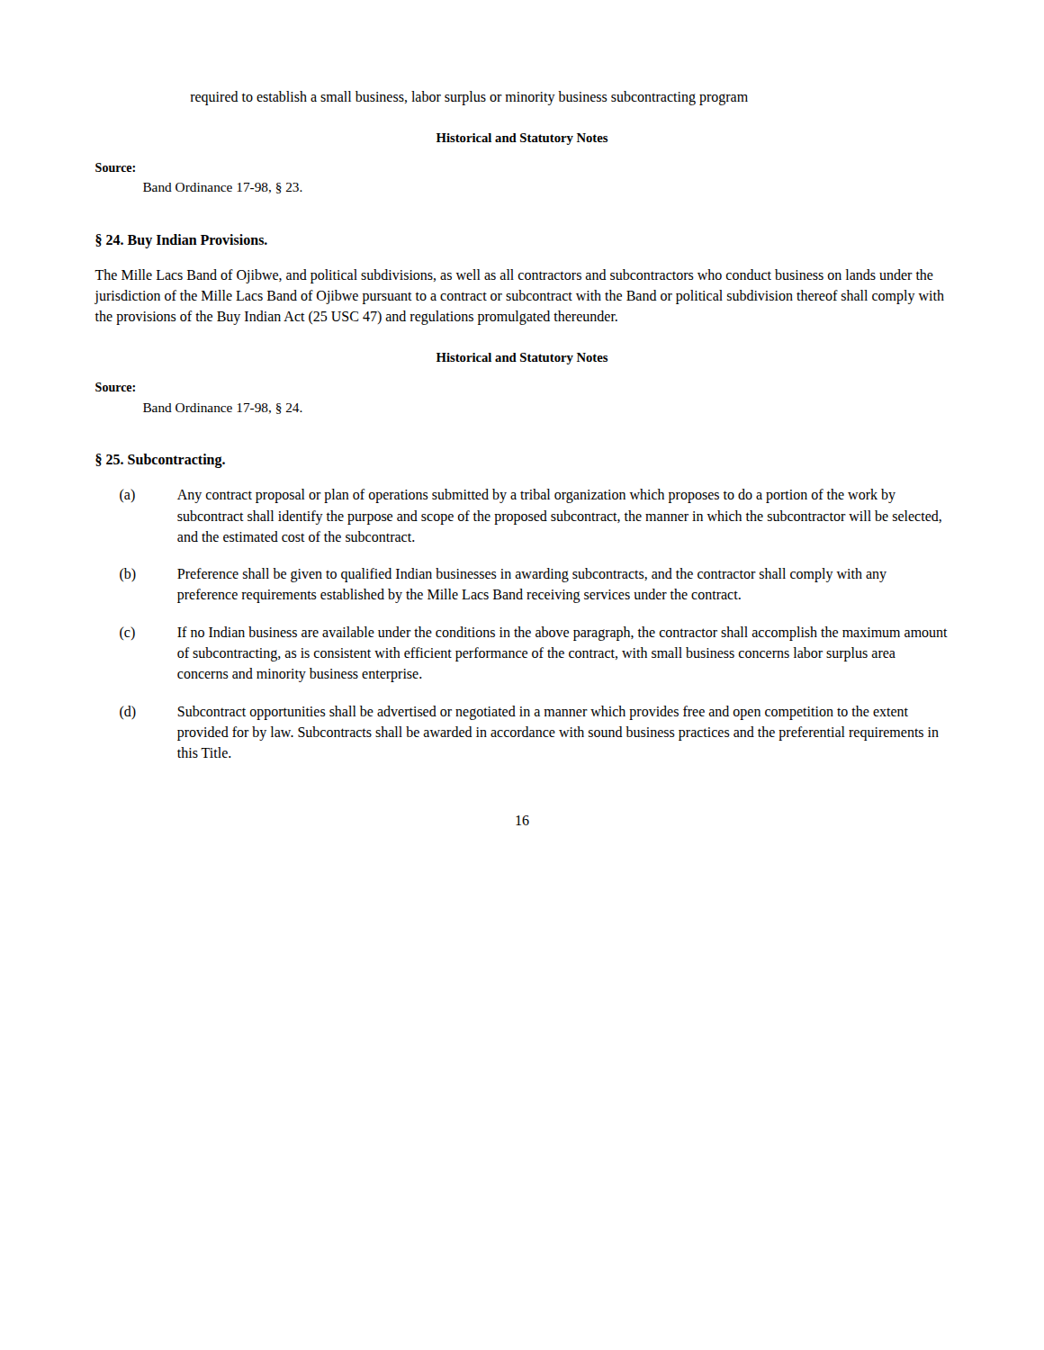required to establish a small business, labor surplus or minority business subcontracting program
Historical and Statutory Notes
Source:
Band Ordinance 17-98, § 23.
§ 24. Buy Indian Provisions.
The Mille Lacs Band of Ojibwe, and political subdivisions, as well as all contractors and subcontractors who conduct business on lands under the jurisdiction of the Mille Lacs Band of Ojibwe pursuant to a contract or subcontract with the Band or political subdivision thereof shall comply with the provisions of the Buy Indian Act (25 USC 47) and regulations promulgated thereunder.
Historical and Statutory Notes
Source:
Band Ordinance 17-98, § 24.
§ 25. Subcontracting.
(a) Any contract proposal or plan of operations submitted by a tribal organization which proposes to do a portion of the work by subcontract shall identify the purpose and scope of the proposed subcontract, the manner in which the subcontractor will be selected, and the estimated cost of the subcontract.
(b) Preference shall be given to qualified Indian businesses in awarding subcontracts, and the contractor shall comply with any preference requirements established by the Mille Lacs Band receiving services under the contract.
(c) If no Indian business are available under the conditions in the above paragraph, the contractor shall accomplish the maximum amount of subcontracting, as is consistent with efficient performance of the contract, with small business concerns labor surplus area concerns and minority business enterprise.
(d) Subcontract opportunities shall be advertised or negotiated in a manner which provides free and open competition to the extent provided for by law. Subcontracts shall be awarded in accordance with sound business practices and the preferential requirements in this Title.
16